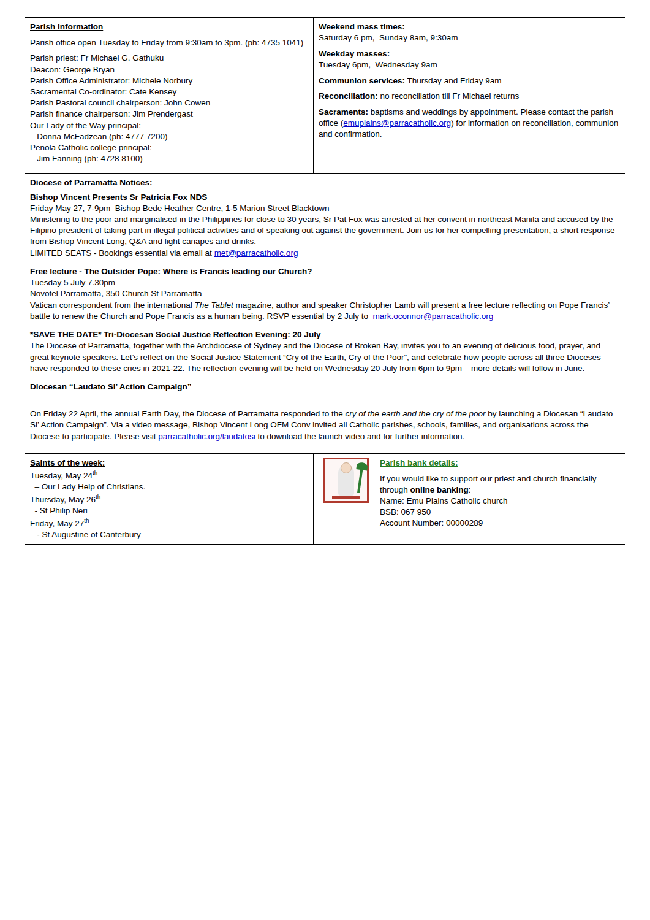| Parish Information Parish office open Tuesday to Friday from 9:30am to 3pm. (ph: 4735 1041) Parish priest: Fr Michael G. Gathuku Deacon: George Bryan Parish Office Administrator: Michele Norbury Sacramental Co-ordinator: Cate Kensey Parish Pastoral council chairperson: John Cowen Parish finance chairperson: Jim Prendergast Our Lady of the Way principal: Donna McFadzean (ph: 4777 7200) Penola Catholic college principal: Jim Fanning (ph: 4728 8100) | Weekend mass times: Saturday 6 pm, Sunday 8am, 9:30am Weekday masses: Tuesday 6pm, Wednesday 9am Communion services: Thursday and Friday 9am Reconciliation: no reconciliation till Fr Michael returns Sacraments: baptisms and weddings by appointment. Please contact the parish office ( emuplains@parracatholic.org ) for information on reconciliation, communion and confirmation. |
| Diocese of Parramatta Notices: Bishop Vincent Presents Sr Patricia Fox NDS Friday May 27, 7-9pm Bishop Bede Heather Centre, 1-5 Marion Street Blacktown Ministering to the poor and marginalised in the Philippines for close to 30 years, Sr Pat Fox was arrested at her convent in northeast Manila and accused by the Filipino president of taking part in illegal political activities and of speaking out against the government. Join us for her compelling presentation, a short response from Bishop Vincent Long, Q&A and light canapes and drinks. LIMITED SEATS - Bookings essential via email at met@parracatholic.org Free lecture - The Outsider Pope: Where is Francis leading our Church? Tuesday 5 July 7.30pm Novotel Parramatta, 350 Church St Parramatta Vatican correspondent from the international The Tablet magazine, author and speaker Christopher Lamb will present a free lecture reflecting on Pope Francis’ battle to renew the Church and Pope Francis as a human being. RSVP essential by 2 July to mark.oconnor@parracatholic.org *SAVE THE DATE* Tri-Diocesan Social Justice Reflection Evening: 20 July The Diocese of Parramatta, together with the Archdiocese of Sydney and the Diocese of Broken Bay, invites you to an evening of delicious food, prayer, and great keynote speakers. Let’s reflect on the Social Justice Statement “Cry of the Earth, Cry of the Poor”, and celebrate how people across all three Dioceses have responded to these cries in 2021-22. The reflection evening will be held on Wednesday 20 July from 6pm to 9pm – more details will follow in June. Diocesan “Laudato Si’ Action Campaign” On Friday 22 April, the annual Earth Day, the Diocese of Parramatta responded to the cry of the earth and the cry of the poor by launching a Diocesan “Laudato Si’ Action Campaign”. Via a video message, Bishop Vincent Long OFM Conv invited all Catholic parishes, schools, families, and organisations across the Diocese to participate. Please visit parracatholic.org/laudatosi to download the launch video and for further information. |
| Saints of the week: Tuesday, May 24 th – Our Lady Help of Christians. Thursday, May 26 th - St Philip Neri Friday, May 27 th - St Augustine of Canterbury | / / Parish bank details: If you would like to support our priest and church financially through online banking : Name: Emu Plains Catholic church BSB: 067 950 Account Number: 00000289 / |